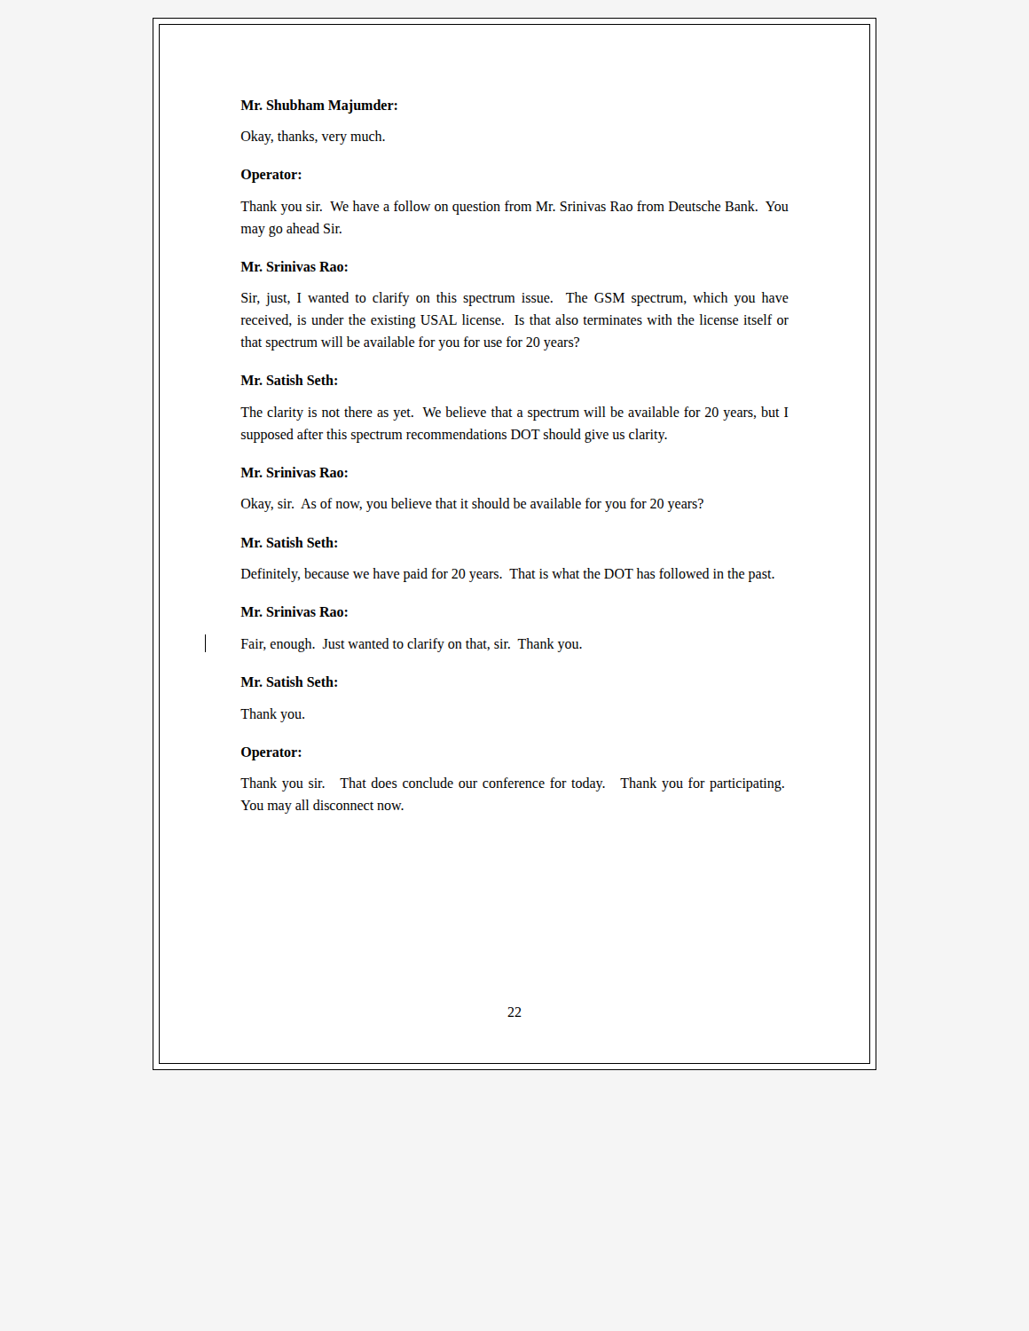Mr. Shubham Majumder:
Okay, thanks, very much.
Operator:
Thank you sir. We have a follow on question from Mr. Srinivas Rao from Deutsche Bank. You may go ahead Sir.
Mr. Srinivas Rao:
Sir, just, I wanted to clarify on this spectrum issue. The GSM spectrum, which you have received, is under the existing USAL license. Is that also terminates with the license itself or that spectrum will be available for you for use for 20 years?
Mr. Satish Seth:
The clarity is not there as yet. We believe that a spectrum will be available for 20 years, but I supposed after this spectrum recommendations DOT should give us clarity.
Mr. Srinivas Rao:
Okay, sir. As of now, you believe that it should be available for you for 20 years?
Mr. Satish Seth:
Definitely, because we have paid for 20 years. That is what the DOT has followed in the past.
Mr. Srinivas Rao:
Fair, enough. Just wanted to clarify on that, sir. Thank you.
Mr. Satish Seth:
Thank you.
Operator:
Thank you sir. That does conclude our conference for today. Thank you for participating. You may all disconnect now.
22